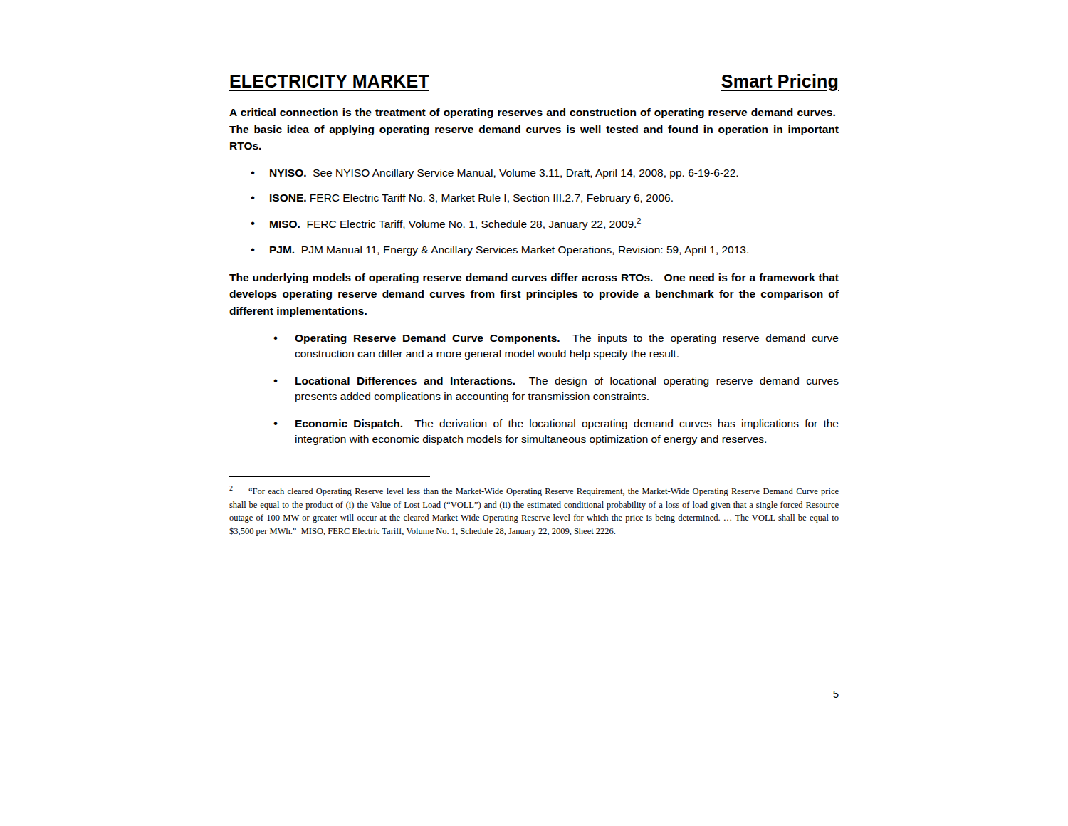ELECTRICITY MARKET Smart Pricing
A critical connection is the treatment of operating reserves and construction of operating reserve demand curves. The basic idea of applying operating reserve demand curves is well tested and found in operation in important RTOs.
NYISO. See NYISO Ancillary Service Manual, Volume 3.11, Draft, April 14, 2008, pp. 6-19-6-22.
ISONE. FERC Electric Tariff No. 3, Market Rule I, Section III.2.7, February 6, 2006.
MISO. FERC Electric Tariff, Volume No. 1, Schedule 28, January 22, 2009.2
PJM. PJM Manual 11, Energy & Ancillary Services Market Operations, Revision: 59, April 1, 2013.
The underlying models of operating reserve demand curves differ across RTOs. One need is for a framework that develops operating reserve demand curves from first principles to provide a benchmark for the comparison of different implementations.
Operating Reserve Demand Curve Components. The inputs to the operating reserve demand curve construction can differ and a more general model would help specify the result.
Locational Differences and Interactions. The design of locational operating reserve demand curves presents added complications in accounting for transmission constraints.
Economic Dispatch. The derivation of the locational operating demand curves has implications for the integration with economic dispatch models for simultaneous optimization of energy and reserves.
2“For each cleared Operating Reserve level less than the Market-Wide Operating Reserve Requirement, the Market-Wide Operating Reserve Demand Curve price shall be equal to the product of (i) the Value of Lost Load (“VOLL”) and (ii) the estimated conditional probability of a loss of load given that a single forced Resource outage of 100 MW or greater will occur at the cleared Market-Wide Operating Reserve level for which the price is being determined. … The VOLL shall be equal to $3,500 per MWh.” MISO, FERC Electric Tariff, Volume No. 1, Schedule 28, January 22, 2009, Sheet 2226.
5